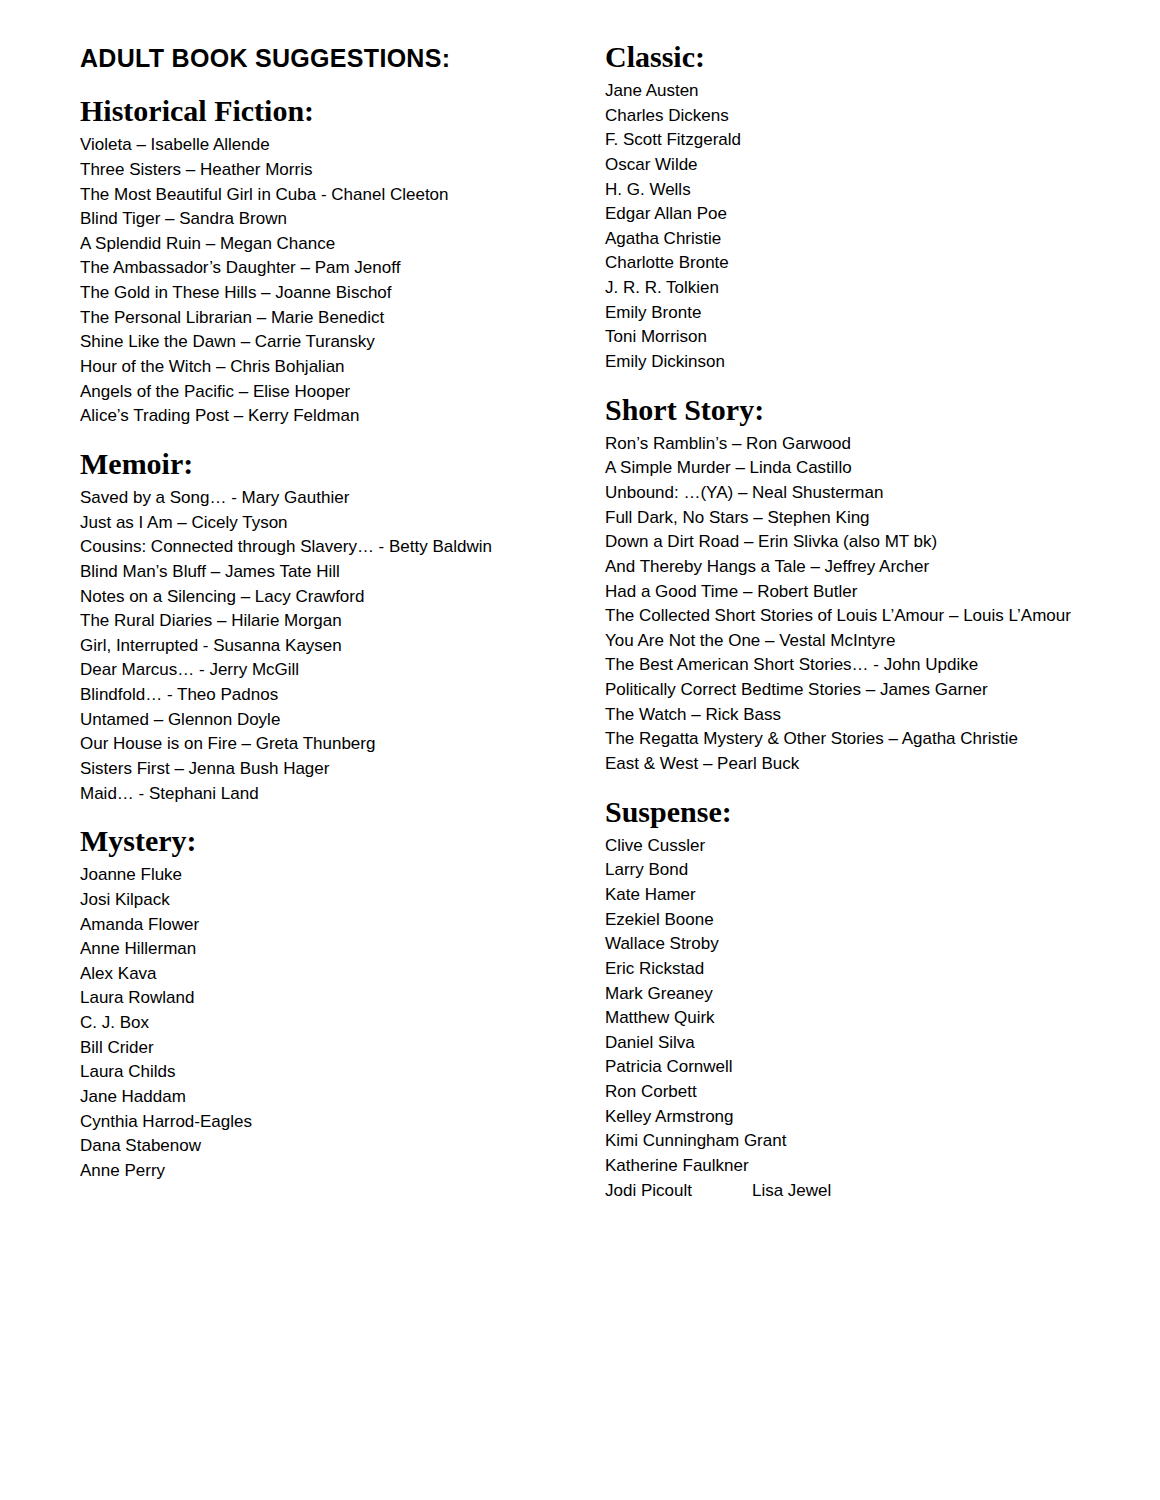ADULT BOOK SUGGESTIONS:
Historical Fiction:
Violeta – Isabelle Allende
Three Sisters – Heather Morris
The Most Beautiful Girl in Cuba - Chanel Cleeton
Blind Tiger – Sandra Brown
A Splendid Ruin – Megan Chance
The Ambassador’s Daughter – Pam Jenoff
The Gold in These Hills – Joanne Bischof
The Personal Librarian – Marie Benedict
Shine Like the Dawn – Carrie Turansky
Hour of the Witch – Chris Bohjalian
Angels of the Pacific – Elise Hooper
Alice’s Trading Post – Kerry Feldman
Memoir:
Saved by a Song… - Mary Gauthier
Just as I Am – Cicely Tyson
Cousins: Connected through Slavery… - Betty Baldwin
Blind Man’s Bluff – James Tate Hill
Notes on a Silencing – Lacy Crawford
The Rural Diaries – Hilarie Morgan
Girl, Interrupted - Susanna Kaysen
Dear Marcus… - Jerry McGill
Blindfold… - Theo Padnos
Untamed – Glennon Doyle
Our House is on Fire – Greta Thunberg
Sisters First – Jenna Bush Hager
Maid… - Stephani Land
Mystery:
Joanne Fluke
Josi Kilpack
Amanda Flower
Anne Hillerman
Alex Kava
Laura Rowland
C. J. Box
Bill Crider
Laura Childs
Jane Haddam
Cynthia Harrod-Eagles
Dana Stabenow
Anne Perry
Classic:
Jane Austen
Charles Dickens
F. Scott Fitzgerald
Oscar Wilde
H. G. Wells
Edgar Allan Poe
Agatha Christie
Charlotte Bronte
J. R. R. Tolkien
Emily Bronte
Toni Morrison
Emily Dickinson
Short Story:
Ron’s Ramblin’s – Ron Garwood
A Simple Murder – Linda Castillo
Unbound: …(YA) – Neal Shusterman
Full Dark, No Stars – Stephen King
Down a Dirt Road – Erin Slivka (also MT bk)
And Thereby Hangs a Tale – Jeffrey Archer
Had a Good Time – Robert Butler
The Collected Short Stories of Louis L’Amour – Louis L’Amour
You Are Not the One – Vestal McIntyre
The Best American Short Stories… - John Updike
Politically Correct Bedtime Stories – James Garner
The Watch – Rick Bass
The Regatta Mystery & Other Stories – Agatha Christie
East & West – Pearl Buck
Suspense:
Clive Cussler
Larry Bond
Kate Hamer
Ezekiel Boone
Wallace Stroby
Eric Rickstad
Mark Greaney
Matthew Quirk
Daniel Silva
Patricia Cornwell
Ron Corbett
Kelley Armstrong
Kimi Cunningham Grant
Katherine Faulkner
Jodi Picoult Lisa Jewel